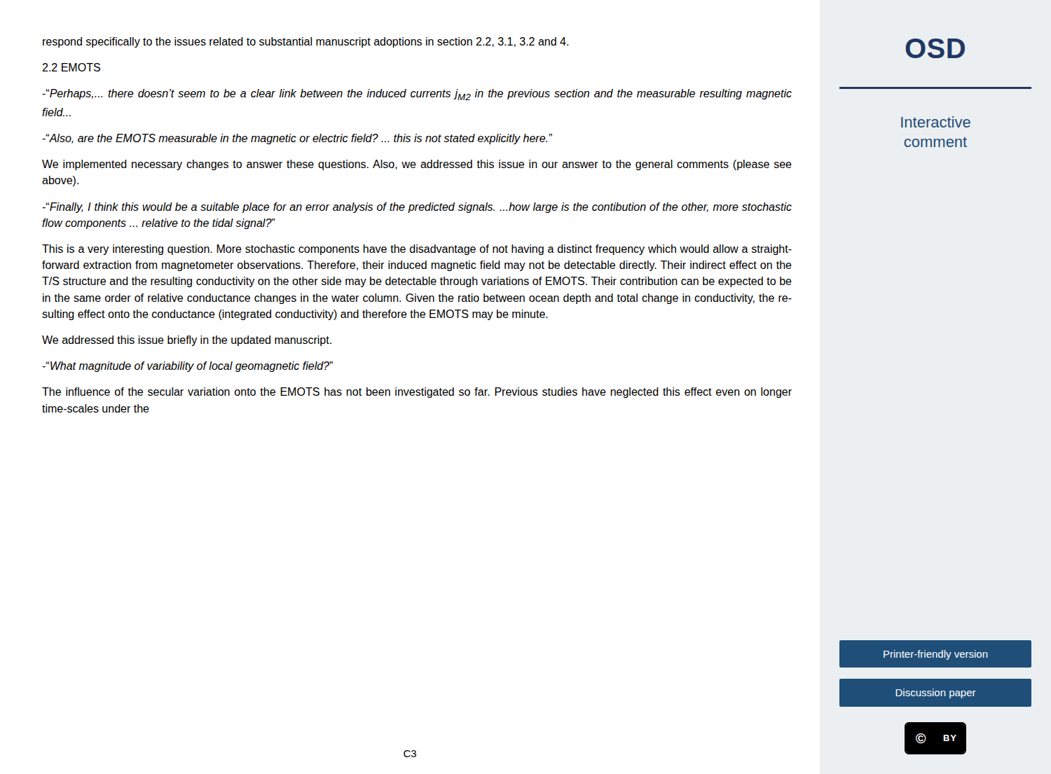respond specifically to the issues related to substantial manuscript adoptions in section 2.2, 3.1, 3.2 and 4.
2.2 EMOTS
-“Perhaps,... there doesn’t seem to be a clear link between the induced currents jM2 in the previous section and the measurable resulting magnetic field...
-“Also, are the EMOTS measurable in the magnetic or electric field? ... this is not stated explicitly here.”
We implemented necessary changes to answer these questions. Also, we addressed this issue in our answer to the general comments (please see above).
-“Finally, I think this would be a suitable place for an error analysis of the predicted signals. ...how large is the contibution of the other, more stochastic flow components ... relative to the tidal signal?”
This is a very interesting question. More stochastic components have the disadvantage of not having a distinct frequency which would allow a straightforward extraction from magnetometer observations. Therefore, their induced magnetic field may not be detectable directly. Their indirect effect on the T/S structure and the resulting conductivity on the other side may be detectable through variations of EMOTS. Their contribution can be expected to be in the same order of relative conductance changes in the water column. Given the ratio between ocean depth and total change in conductivity, the resulting effect onto the conductance (integrated conductivity) and therefore the EMOTS may be minute.
We addressed this issue briefly in the updated manuscript.
-“What magnitude of variability of local geomagnetic field?”
The influence of the secular variation onto the EMOTS has not been investigated so far. Previous studies have neglected this effect even on longer time-scales under the
C3
OSD
Interactive
comment
Printer-friendly version Discussion paper
© BY